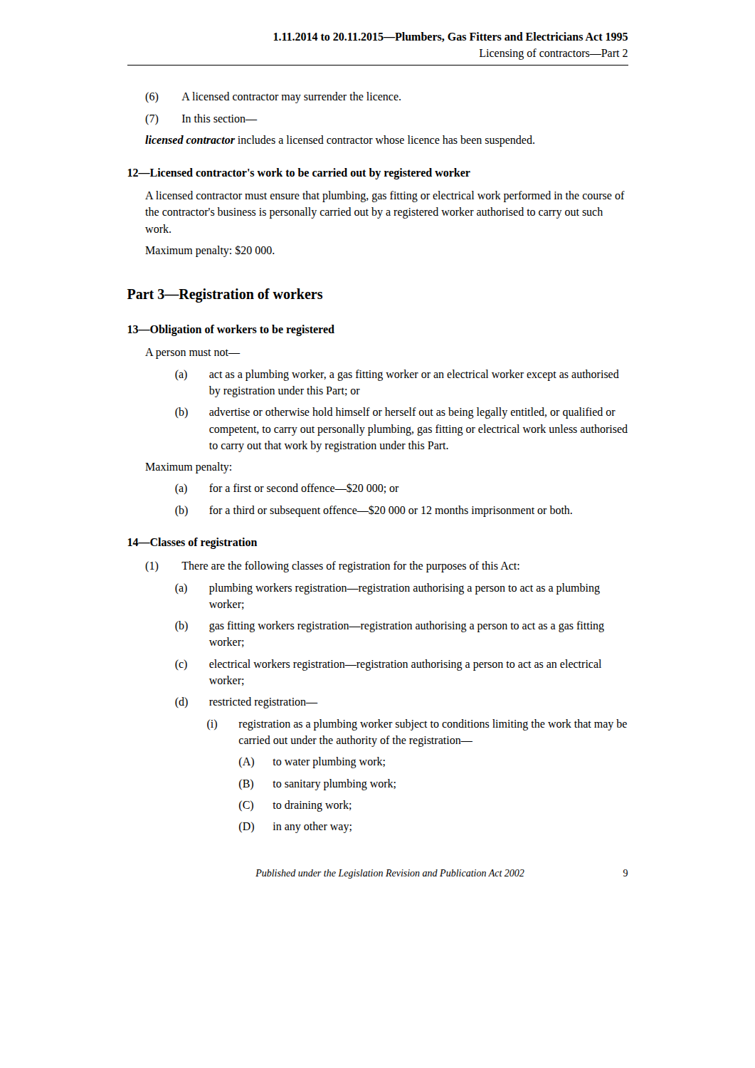1.11.2014 to 20.11.2015—Plumbers, Gas Fitters and Electricians Act 1995 Licensing of contractors—Part 2
(6) A licensed contractor may surrender the licence.
(7) In this section—
licensed contractor includes a licensed contractor whose licence has been suspended.
12—Licensed contractor's work to be carried out by registered worker
A licensed contractor must ensure that plumbing, gas fitting or electrical work performed in the course of the contractor's business is personally carried out by a registered worker authorised to carry out such work.
Maximum penalty: $20 000.
Part 3—Registration of workers
13—Obligation of workers to be registered
A person must not—
(a) act as a plumbing worker, a gas fitting worker or an electrical worker except as authorised by registration under this Part; or
(b) advertise or otherwise hold himself or herself out as being legally entitled, or qualified or competent, to carry out personally plumbing, gas fitting or electrical work unless authorised to carry out that work by registration under this Part.
Maximum penalty:
(a) for a first or second offence—$20 000; or
(b) for a third or subsequent offence—$20 000 or 12 months imprisonment or both.
14—Classes of registration
(1) There are the following classes of registration for the purposes of this Act:
(a) plumbing workers registration—registration authorising a person to act as a plumbing worker;
(b) gas fitting workers registration—registration authorising a person to act as a gas fitting worker;
(c) electrical workers registration—registration authorising a person to act as an electrical worker;
(d) restricted registration—
(i) registration as a plumbing worker subject to conditions limiting the work that may be carried out under the authority of the registration—
(A) to water plumbing work;
(B) to sanitary plumbing work;
(C) to draining work;
(D) in any other way;
Published under the Legislation Revision and Publication Act 2002 9